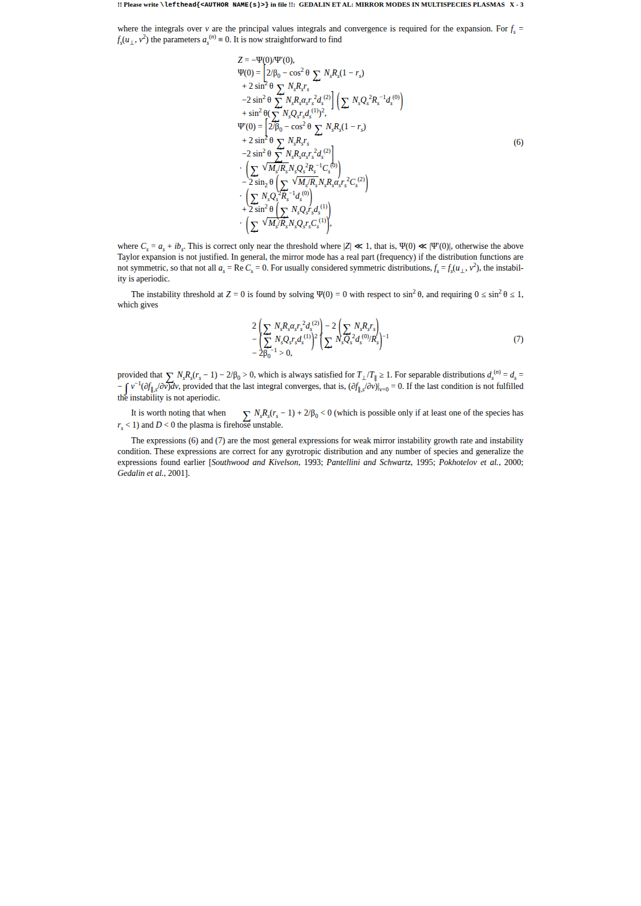X - 3 !! Please write \lefthead{<AUTHOR NAME(s)>} in file !!: GEDALIN ET AL: MIRROR MODES IN MULTISPECIES PLASMAS
where the integrals over v are the principal values integrals and convergence is required for the expansion. For fs = fs(u⊥, v2) the parameters as(n) ≡ 0. It is now straightforward to find
(6)
Z = −Ψ(0)/Ψ′(0), Ψ(0) = [2/β0 − cos2 θ ∑s NsRs(1 − rs) + 2 sin2 θ ∑s NsRsrs −2 sin2 θ ∑s NsRsαsrs2ds(2)] (∑s NsQs2Rs−1ds(0)) + sin2 θ(∑s NsQsrsds(1))2, Ψ′(0) = [2/β0 − cos2 θ ∑s NsRs(1 − rs) + 2 sin2 θ ∑s NsRsrs −2 sin2 θ ∑s NsRsαsrs2ds(2)] · (∑s Ms/Rs NsQs2Rs−1Cs(0)) − 2 sin2 θ (∑s Ms/Rs NsRsαsrs2Cs(2)) · (∑s NsQs2Rs−1ds(0)) + 2 sin2 θ (∑s NsQsrsds(1)) · (∑s Ms/Rs NsQsrsCs(1)),
where Cs = as + ibs. This is correct only near the threshold where |Z| ≪ 1, that is, Ψ(0) ≪ |Ψ′(0)|, otherwise the above Taylor expansion is not justified. In general, the mirror mode has a real part (frequency) if the distribution functions are not symmetric, so that not all as = Re Cs = 0. For usually considered symmetric distributions, fs = fs(u⊥, v2), the instability is aperiodic.
The instability threshold at Z = 0 is found by solving Ψ(0) = 0 with respect to sin2 θ, and requiring 0 ≤ sin2 θ ≤ 1, which gives
(7)
2 (∑s NsRsαsrs2ds(2)) − 2 (∑s NsRsrs) − (∑s NsQsrsds(1))2 (∑s NsQs2ds(0)/Rs)−1 − 2β0−1 > 0,
provided that ∑ NsRs(rs − 1) − 2/β0 > 0, which is always satisfied for T⊥/T∥ ≥ 1. For separable distributions ds(n) = ds = − ∫ v−1(∂f∥,s/∂v)dv, provided that the last integral converges, that is, (∂f∥,s/∂v)|v=0 = 0. If the last condition is not fulfilled the instability is not aperiodic.
It is worth noting that when ∑ NsRs(rs − 1) + 2/β0 < 0 (which is possible only if at least one of the species has rs < 1) and D < 0 the plasma is firehose unstable.
The expressions (6) and (7) are the most general expressions for weak mirror instability growth rate and instability condition. These expressions are correct for any gyrotropic distribution and any number of species and generalize the expressions found earlier [Southwood and Kivelson, 1993; Pantellini and Schwartz, 1995; Pokhotelov et al., 2000; Gedalin et al., 2001].